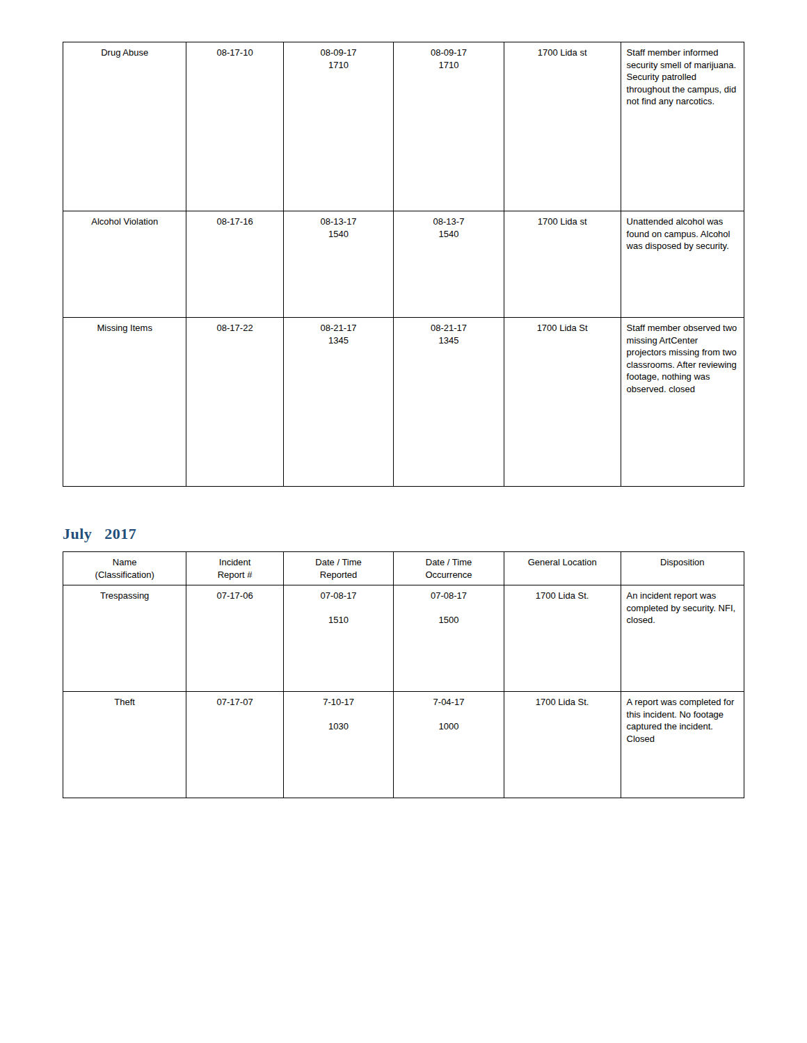| Drug Abuse | 08-17-10 | 08-09-17 1710 | 08-09-17 1710 | 1700 Lida st | Staff member informed security smell of marijuana. Security patrolled throughout the campus, did not find any narcotics. |
| Alcohol Violation | 08-17-16 | 08-13-17 1540 | 08-13-7 1540 | 1700 Lida st | Unattended alcohol was found on campus. Alcohol was disposed by security. |
| Missing Items | 08-17-22 | 08-21-17 1345 | 08-21-17 1345 | 1700 Lida St | Staff member observed two missing ArtCenter projectors missing from two classrooms. After reviewing footage, nothing was observed. closed |
July 2017
| Name (Classification) | Incident Report # | Date / Time Reported | Date / Time Occurrence | General Location | Disposition |
| Trespassing | 07-17-06 | 07-08-17 1510 | 07-08-17 1500 | 1700 Lida St. | An incident report was completed by security. NFI, closed. |
| Theft | 07-17-07 | 7-10-17 1030 | 7-04-17 1000 | 1700 Lida St. | A report was completed for this incident. No footage captured the incident. Closed |